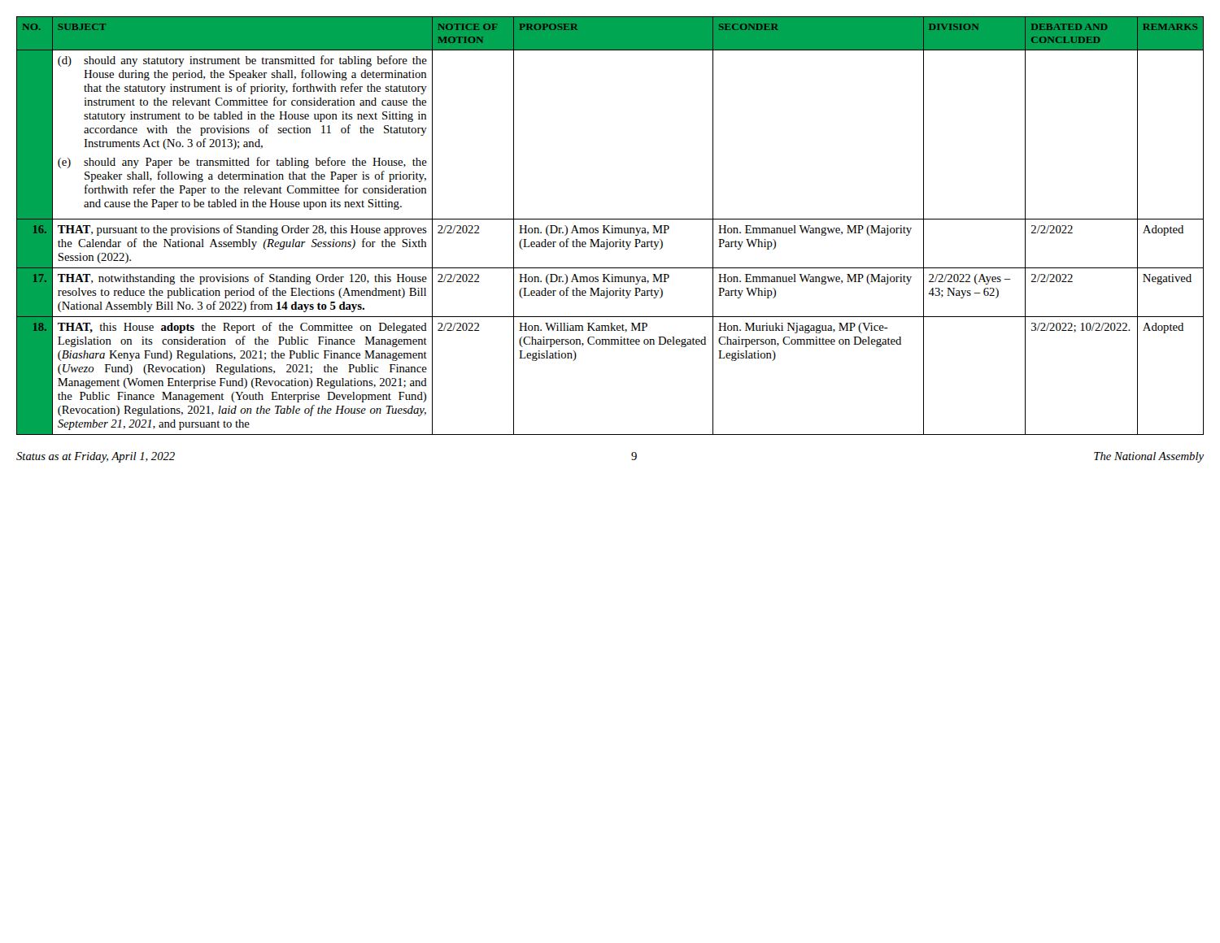| NO. | SUBJECT | NOTICE OF MOTION | PROPOSER | SECONDER | DIVISION | DEBATED AND CONCLUDED | REMARKS |
| --- | --- | --- | --- | --- | --- | --- | --- |
| | (d) should any statutory instrument be transmitted for tabling before the House during the period, the Speaker shall, following a determination that the statutory instrument is of priority, forthwith refer the statutory instrument to the relevant Committee for consideration and cause the statutory instrument to be tabled in the House upon its next Sitting in accordance with the provisions of section 11 of the Statutory Instruments Act (No. 3 of 2013); and, (e) should any Paper be transmitted for tabling before the House, the Speaker shall, following a determination that the Paper is of priority, forthwith refer the Paper to the relevant Committee for consideration and cause the Paper to be tabled in the House upon its next Sitting. | | | | | | |
| 16. | THAT , pursuant to the provisions of Standing Order 28, this House approves the Calendar of the National Assembly (Regular Sessions) for the Sixth Session (2022). | 2/2/2022 | Hon. (Dr.) Amos Kimunya, MP (Leader of the Majority Party) | Hon. Emmanuel Wangwe, MP (Majority Party Whip) | | 2/2/2022 | Adopted |
| 17. | THAT , notwithstanding the provisions of Standing Order 120, this House resolves to reduce the publication period of the Elections (Amendment) Bill (National Assembly Bill No. 3 of 2022) from 14 days to 5 days. | 2/2/2022 | Hon. (Dr.) Amos Kimunya, MP (Leader of the Majority Party) | Hon. Emmanuel Wangwe, MP (Majority Party Whip) | 2/2/2022 (Ayes – 43; Nays – 62) | 2/2/2022 | Negatived |
| 18. | THAT, this House adopts the Report of the Committee on Delegated Legislation on its consideration of the Public Finance Management ( Biashara Kenya Fund) Regulations, 2021; the Public Finance Management ( Uwezo Fund) (Revocation) Regulations, 2021; the Public Finance Management (Women Enterprise Fund) (Revocation) Regulations, 2021; and the Public Finance Management (Youth Enterprise Development Fund) (Revocation) Regulations, 2021, laid on the Table of the House on Tuesday, September 21, 2021 , and pursuant to the | 2/2/2022 | Hon. William Kamket, MP (Chairperson, Committee on Delegated Legislation) | Hon. Muriuki Njagagua, MP (Vice-Chairperson, Committee on Delegated Legislation) | | 3/2/2022; 10/2/2022. | Adopted |
Status as at Friday, April 1, 2022
9
The National Assembly